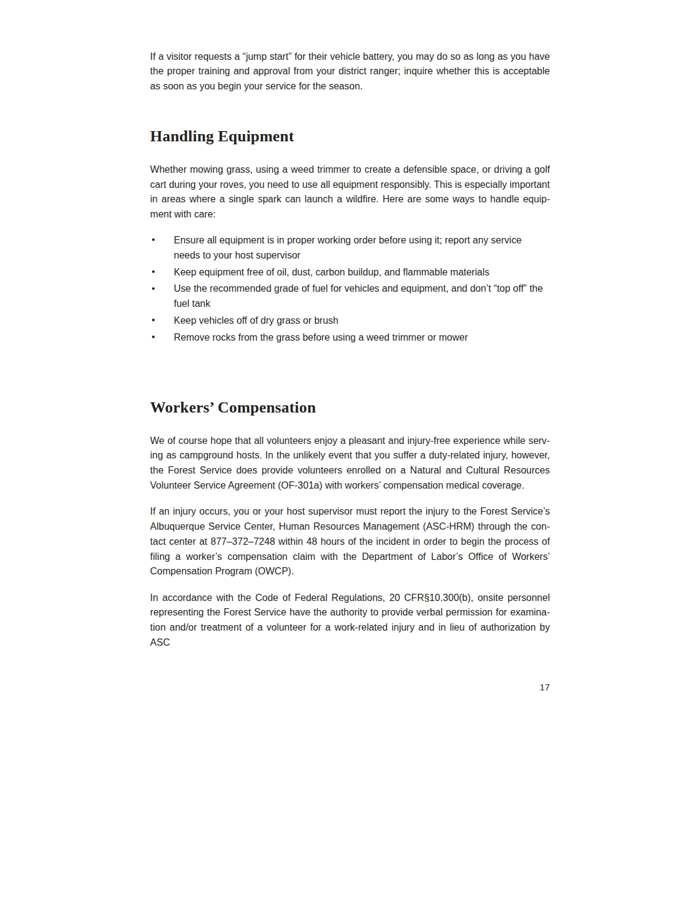If a visitor requests a “jump start” for their vehicle battery, you may do so as long as you have the proper training and approval from your district ranger; inquire whether this is acceptable as soon as you begin your service for the season.
Handling Equipment
Whether mowing grass, using a weed trimmer to create a defensible space, or driving a golf cart during your roves, you need to use all equipment responsibly. This is especially important in areas where a single spark can launch a wildfire. Here are some ways to handle equipment with care:
Ensure all equipment is in proper working order before using it; report any service needs to your host supervisor
Keep equipment free of oil, dust, carbon buildup, and flammable materials
Use the recommended grade of fuel for vehicles and equipment, and don’t “top off” the fuel tank
Keep vehicles off of dry grass or brush
Remove rocks from the grass before using a weed trimmer or mower
Workers’ Compensation
We of course hope that all volunteers enjoy a pleasant and injury-free experience while serving as campground hosts. In the unlikely event that you suffer a duty-related injury, however, the Forest Service does provide volunteers enrolled on a Natural and Cultural Resources Volunteer Service Agreement (OF-301a) with workers’ compensation medical coverage.
If an injury occurs, you or your host supervisor must report the injury to the Forest Service’s Albuquerque Service Center, Human Resources Management (ASC-HRM) through the contact center at 877–372–7248 within 48 hours of the incident in order to begin the process of filing a worker’s compensation claim with the Department of Labor’s Office of Workers’ Compensation Program (OWCP).
In accordance with the Code of Federal Regulations, 20 CFR§10.300(b), onsite personnel representing the Forest Service have the authority to provide verbal permission for examination and/or treatment of a volunteer for a work-related injury and in lieu of authorization by ASC
17